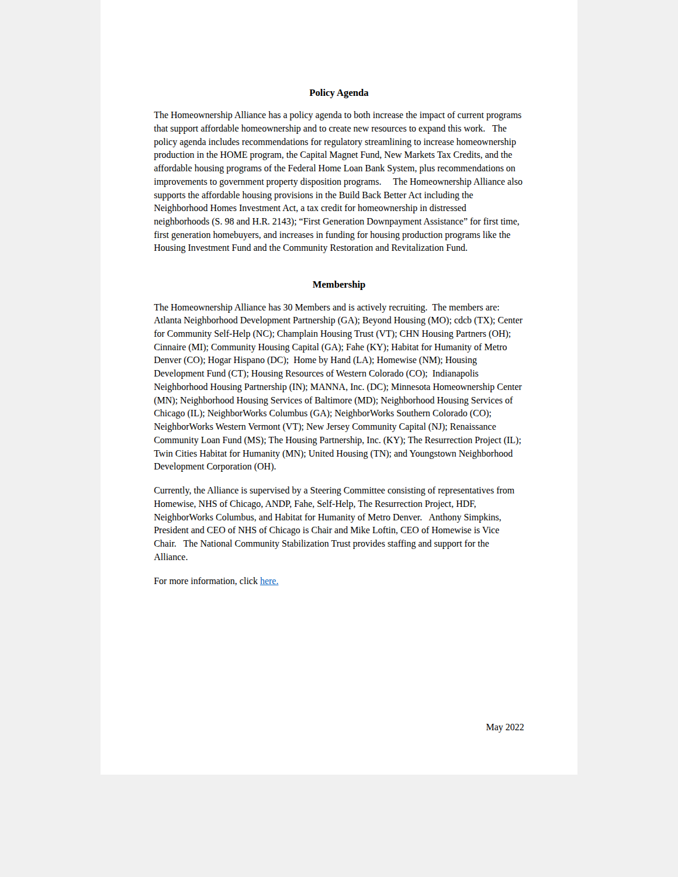Policy Agenda
The Homeownership Alliance has a policy agenda to both increase the impact of current programs that support affordable homeownership and to create new resources to expand this work. The policy agenda includes recommendations for regulatory streamlining to increase homeownership production in the HOME program, the Capital Magnet Fund, New Markets Tax Credits, and the affordable housing programs of the Federal Home Loan Bank System, plus recommendations on improvements to government property disposition programs. The Homeownership Alliance also supports the affordable housing provisions in the Build Back Better Act including the Neighborhood Homes Investment Act, a tax credit for homeownership in distressed neighborhoods (S. 98 and H.R. 2143); “First Generation Downpayment Assistance” for first time, first generation homebuyers, and increases in funding for housing production programs like the Housing Investment Fund and the Community Restoration and Revitalization Fund.
Membership
The Homeownership Alliance has 30 Members and is actively recruiting. The members are: Atlanta Neighborhood Development Partnership (GA); Beyond Housing (MO); cdcb (TX); Center for Community Self-Help (NC); Champlain Housing Trust (VT); CHN Housing Partners (OH); Cinnaire (MI); Community Housing Capital (GA); Fahe (KY); Habitat for Humanity of Metro Denver (CO); Hogar Hispano (DC); Home by Hand (LA); Homewise (NM); Housing Development Fund (CT); Housing Resources of Western Colorado (CO); Indianapolis Neighborhood Housing Partnership (IN); MANNA, Inc. (DC); Minnesota Homeownership Center (MN); Neighborhood Housing Services of Baltimore (MD); Neighborhood Housing Services of Chicago (IL); NeighborWorks Columbus (GA); NeighborWorks Southern Colorado (CO); NeighborWorks Western Vermont (VT); New Jersey Community Capital (NJ); Renaissance Community Loan Fund (MS); The Housing Partnership, Inc. (KY); The Resurrection Project (IL); Twin Cities Habitat for Humanity (MN); United Housing (TN); and Youngstown Neighborhood Development Corporation (OH).
Currently, the Alliance is supervised by a Steering Committee consisting of representatives from Homewise, NHS of Chicago, ANDP, Fahe, Self-Help, The Resurrection Project, HDF, NeighborWorks Columbus, and Habitat for Humanity of Metro Denver. Anthony Simpkins, President and CEO of NHS of Chicago is Chair and Mike Loftin, CEO of Homewise is Vice Chair. The National Community Stabilization Trust provides staffing and support for the Alliance.
For more information, click here.
May 2022